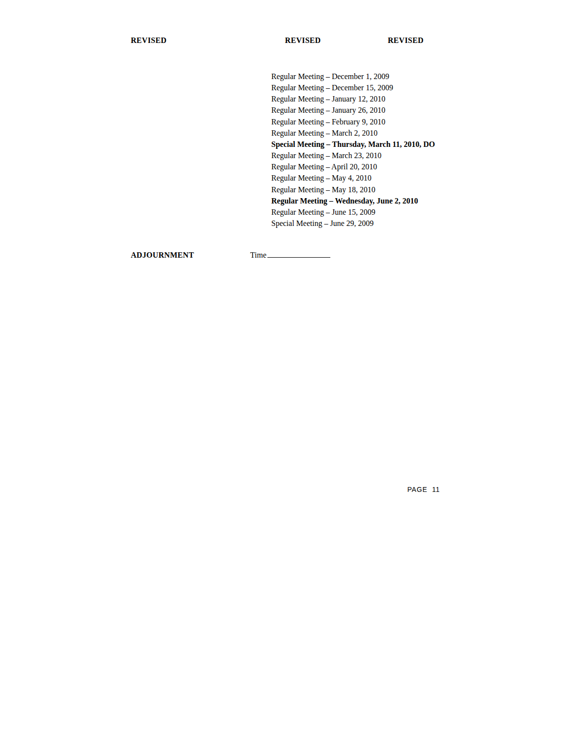REVISED REVISED REVISED
Regular Meeting – December 1, 2009
Regular Meeting – December 15, 2009
Regular Meeting – January 12, 2010
Regular Meeting – January 26, 2010
Regular Meeting – February 9, 2010
Regular Meeting – March 2, 2010
Special Meeting – Thursday, March 11, 2010, DO
Regular Meeting – March 23, 2010
Regular Meeting – April 20, 2010
Regular Meeting – May 4, 2010
Regular Meeting – May 18, 2010
Regular Meeting – Wednesday, June 2, 2010
Regular Meeting – June 15, 2009
Special Meeting – June 29, 2009
ADJOURNMENT Time
PAGE 11